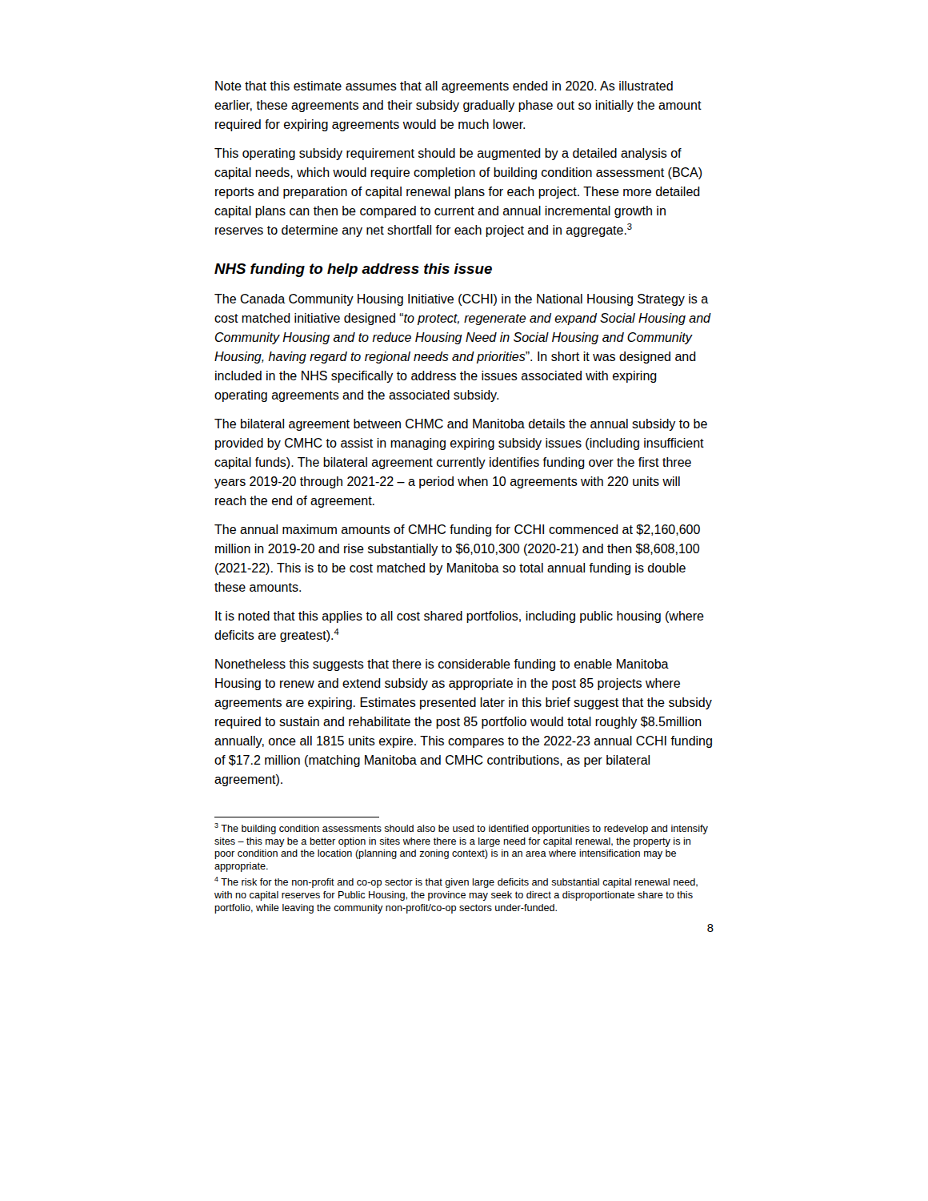Note that this estimate assumes that all agreements ended in 2020. As illustrated earlier, these agreements and their subsidy gradually phase out so initially the amount required for expiring agreements would be much lower.
This operating subsidy requirement should be augmented by a detailed analysis of capital needs, which would require completion of building condition assessment (BCA) reports and preparation of capital renewal plans for each project. These more detailed capital plans can then be compared to current and annual incremental growth in reserves to determine any net shortfall for each project and in aggregate.3
NHS funding to help address this issue
The Canada Community Housing Initiative (CCHI) in the National Housing Strategy is a cost matched initiative designed “to protect, regenerate and expand Social Housing and Community Housing and to reduce Housing Need in Social Housing and Community Housing, having regard to regional needs and priorities”. In short it was designed and included in the NHS specifically to address the issues associated with expiring operating agreements and the associated subsidy.
The bilateral agreement between CHMC and Manitoba details the annual subsidy to be provided by CMHC to assist in managing expiring subsidy issues (including insufficient capital funds). The bilateral agreement currently identifies funding over the first three years 2019-20 through 2021-22 – a period when 10 agreements with 220 units will reach the end of agreement.
The annual maximum amounts of CMHC funding for CCHI commenced at $2,160,600 million in 2019-20 and rise substantially to $6,010,300 (2020-21) and then $8,608,100 (2021-22). This is to be cost matched by Manitoba so total annual funding is double these amounts.
It is noted that this applies to all cost shared portfolios, including public housing (where deficits are greatest).4
Nonetheless this suggests that there is considerable funding to enable Manitoba Housing to renew and extend subsidy as appropriate in the post 85 projects where agreements are expiring. Estimates presented later in this brief suggest that the subsidy required to sustain and rehabilitate the post 85 portfolio would total roughly $8.5million annually, once all 1815 units expire. This compares to the 2022-23 annual CCHI funding of $17.2 million (matching Manitoba and CMHC contributions, as per bilateral agreement).
3 The building condition assessments should also be used to identified opportunities to redevelop and intensify sites – this may be a better option in sites where there is a large need for capital renewal, the property is in poor condition and the location (planning and zoning context) is in an area where intensification may be appropriate.
4 The risk for the non-profit and co-op sector is that given large deficits and substantial capital renewal need, with no capital reserves for Public Housing, the province may seek to direct a disproportionate share to this portfolio, while leaving the community non-profit/co-op sectors under-funded.
8